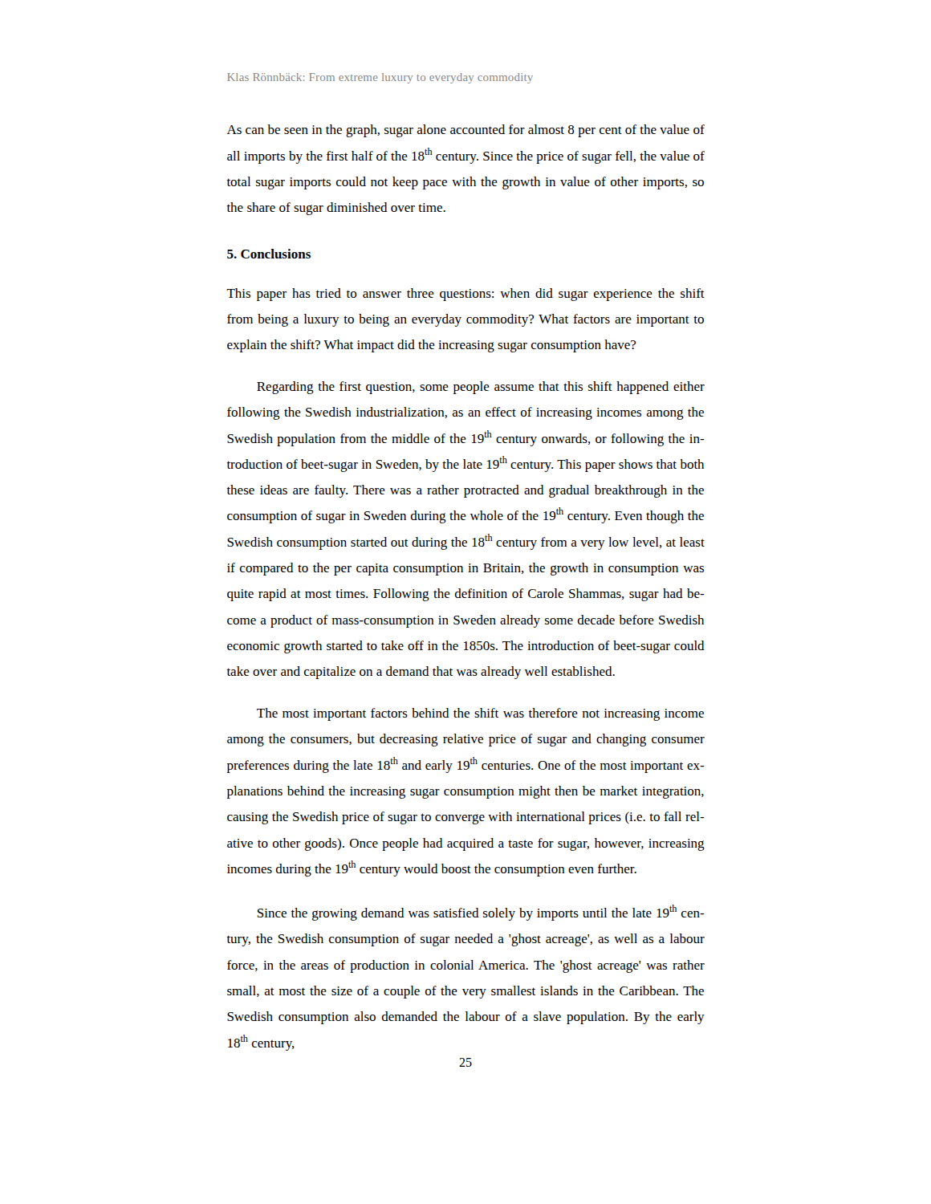Klas Rönnbäck: From extreme luxury to everyday commodity
As can be seen in the graph, sugar alone accounted for almost 8 per cent of the value of all imports by the first half of the 18th century. Since the price of sugar fell, the value of total sugar imports could not keep pace with the growth in value of other imports, so the share of sugar diminished over time.
5. Conclusions
This paper has tried to answer three questions: when did sugar experience the shift from being a luxury to being an everyday commodity? What factors are important to explain the shift? What impact did the increasing sugar consumption have?
Regarding the first question, some people assume that this shift happened either following the Swedish industrialization, as an effect of increasing incomes among the Swedish population from the middle of the 19th century onwards, or following the introduction of beet-sugar in Sweden, by the late 19th century. This paper shows that both these ideas are faulty. There was a rather protracted and gradual breakthrough in the consumption of sugar in Sweden during the whole of the 19th century. Even though the Swedish consumption started out during the 18th century from a very low level, at least if compared to the per capita consumption in Britain, the growth in consumption was quite rapid at most times. Following the definition of Carole Shammas, sugar had become a product of mass-consumption in Sweden already some decade before Swedish economic growth started to take off in the 1850s. The introduction of beet-sugar could take over and capitalize on a demand that was already well established.
The most important factors behind the shift was therefore not increasing income among the consumers, but decreasing relative price of sugar and changing consumer preferences during the late 18th and early 19th centuries. One of the most important explanations behind the increasing sugar consumption might then be market integration, causing the Swedish price of sugar to converge with international prices (i.e. to fall relative to other goods). Once people had acquired a taste for sugar, however, increasing incomes during the 19th century would boost the consumption even further.
Since the growing demand was satisfied solely by imports until the late 19th century, the Swedish consumption of sugar needed a 'ghost acreage', as well as a labour force, in the areas of production in colonial America. The 'ghost acreage' was rather small, at most the size of a couple of the very smallest islands in the Caribbean. The Swedish consumption also demanded the labour of a slave population. By the early 18th century,
25